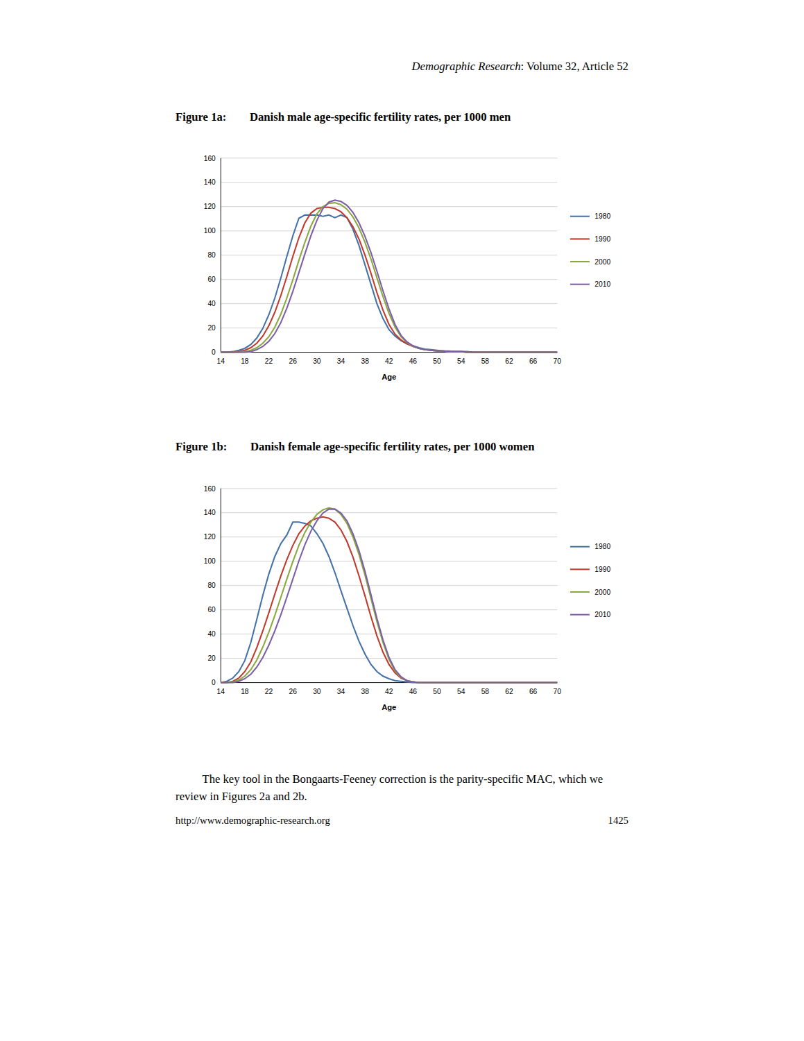Demographic Research: Volume 32, Article 52
Figure 1a: Danish male age-specific fertility rates, per 1000 men
0 20 40 60 80 100 120 140 160 14 18 22 26 30 34 38 42 46 50 54 58 62 66 70 Age 1980 1990 2000 2010
Figure 1b: Danish female age-specific fertility rates, per 1000 women
0 20 40 60 80 100 120 140 160 14 18 22 26 30 34 38 42 46 50 54 58 62 66 70 Age 1980 1990 2000 2010
The key tool in the Bongaarts-Feeney correction is the parity-specific MAC, which we review in Figures 2a and 2b.
http://www.demographic-research.org 1425